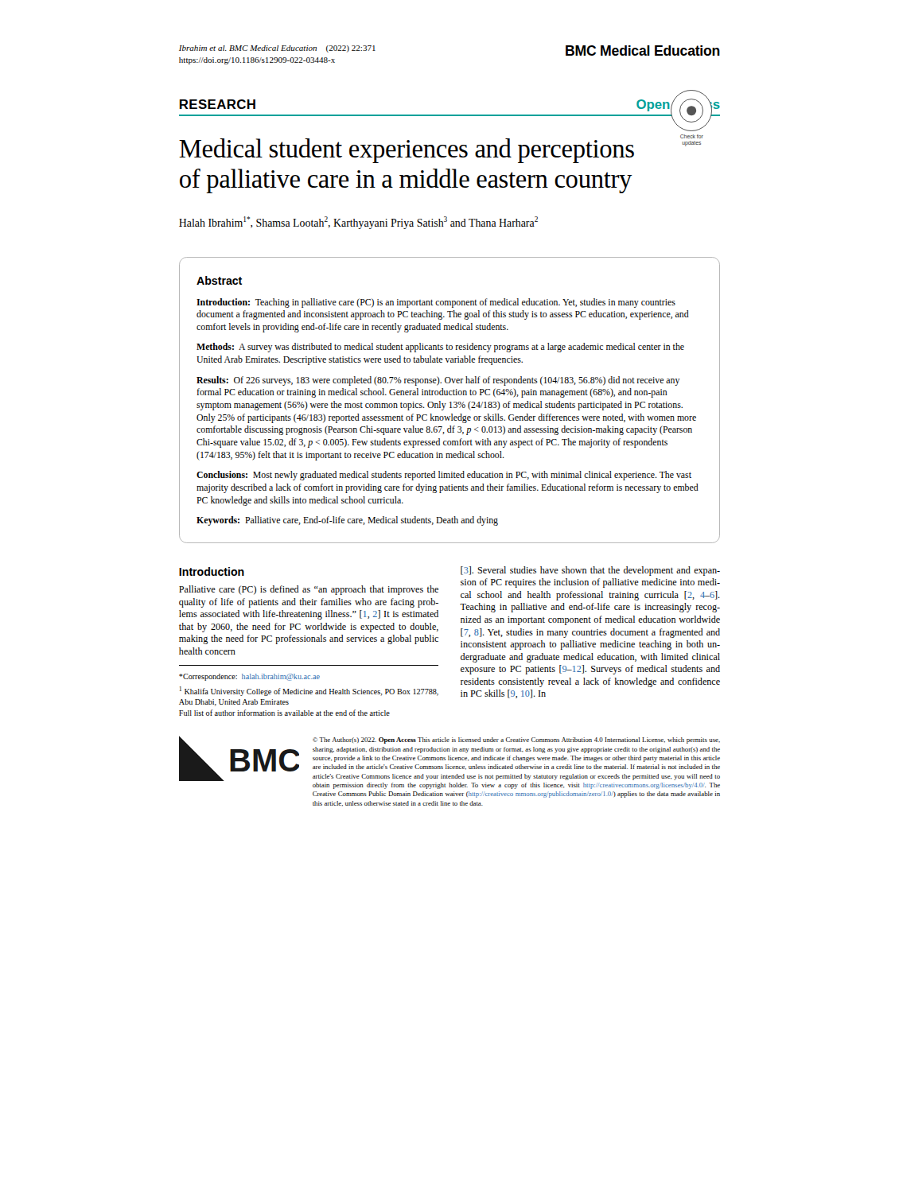Ibrahim et al. BMC Medical Education (2022) 22:371
https://doi.org/10.1186/s12909-022-03448-x
BMC Medical Education
RESEARCH
Open Access
Check for
updates
Medical student experiences and perceptions of palliative care in a middle eastern country
Halah Ibrahim1*, Shamsa Lootah2, Karthyayani Priya Satish3 and Thana Harhara2
Abstract
Introduction: Teaching in palliative care (PC) is an important component of medical education. Yet, studies in many countries document a fragmented and inconsistent approach to PC teaching. The goal of this study is to assess PC education, experience, and comfort levels in providing end-of-life care in recently graduated medical students.
Methods: A survey was distributed to medical student applicants to residency programs at a large academic medical center in the United Arab Emirates. Descriptive statistics were used to tabulate variable frequencies.
Results: Of 226 surveys, 183 were completed (80.7% response). Over half of respondents (104/183, 56.8%) did not receive any formal PC education or training in medical school. General introduction to PC (64%), pain management (68%), and non-pain symptom management (56%) were the most common topics. Only 13% (24/183) of medical students participated in PC rotations. Only 25% of participants (46/183) reported assessment of PC knowledge or skills. Gender differences were noted, with women more comfortable discussing prognosis (Pearson Chi-square value 8.67, df 3, p < 0.013) and assessing decision-making capacity (Pearson Chi-square value 15.02, df 3, p < 0.005). Few students expressed comfort with any aspect of PC. The majority of respondents (174/183, 95%) felt that it is important to receive PC education in medical school.
Conclusions: Most newly graduated medical students reported limited education in PC, with minimal clinical experience. The vast majority described a lack of comfort in providing care for dying patients and their families. Educational reform is necessary to embed PC knowledge and skills into medical school curricula.
Keywords: Palliative care, End-of-life care, Medical students, Death and dying
Introduction
Palliative care (PC) is defined as “an approach that improves the quality of life of patients and their families who are facing problems associated with life-threatening illness.” [1, 2] It is estimated that by 2060, the need for PC worldwide is expected to double, making the need for PC professionals and services a global public health concern
*Correspondence: halah.ibrahim@ku.ac.ae
1 Khalifa University College of Medicine and Health Sciences, PO Box 127788, Abu Dhabi, United Arab Emirates
Full list of author information is available at the end of the article
[3]. Several studies have shown that the development and expansion of PC requires the inclusion of palliative medicine into medical school and health professional training curricula [2, 4–6]. Teaching in palliative and end-of-life care is increasingly recognized as an important component of medical education worldwide [7, 8]. Yet, studies in many countries document a fragmented and inconsistent approach to palliative medicine teaching in both undergraduate and graduate medical education, with limited clinical exposure to PC patients [9–12]. Surveys of medical students and residents consistently reveal a lack of knowledge and confidence in PC skills [9, 10]. In
BMC
© The Author(s) 2022. Open Access This article is licensed under a Creative Commons Attribution 4.0 International License, which permits use, sharing, adaptation, distribution and reproduction in any medium or format, as long as you give appropriate credit to the original author(s) and the source, provide a link to the Creative Commons licence, and indicate if changes were made. The images or other third party material in this article are included in the article's Creative Commons licence, unless indicated otherwise in a credit line to the material. If material is not included in the article's Creative Commons licence and your intended use is not permitted by statutory regulation or exceeds the permitted use, you will need to obtain permission directly from the copyright holder. To view a copy of this licence, visit http://creativecommons.org/licenses/by/4.0/. The Creative Commons Public Domain Dedication waiver (http://creativeco mmons.org/publicdomain/zero/1.0/) applies to the data made available in this article, unless otherwise stated in a credit line to the data.